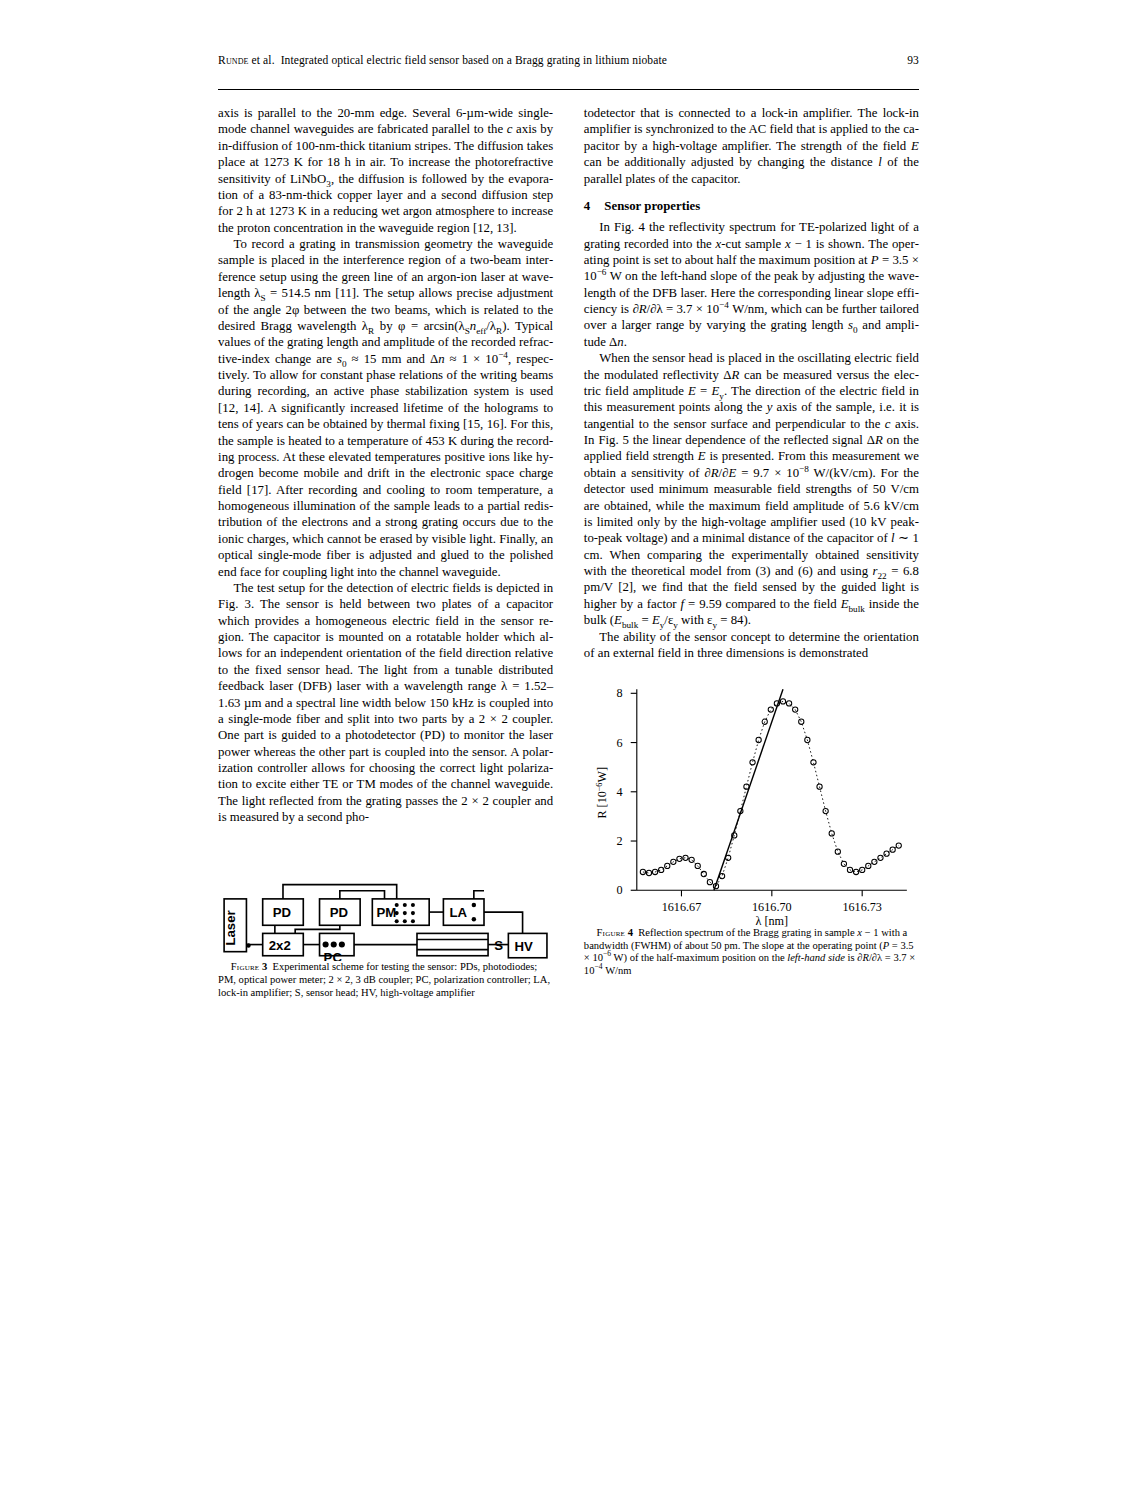Runde et al. Integrated optical electric field sensor based on a Bragg grating in lithium niobate 93
axis is parallel to the 20-mm edge. Several 6-µm-wide single-mode channel waveguides are fabricated parallel to the c axis by in-diffusion of 100-nm-thick titanium stripes. The diffusion takes place at 1273 K for 18 h in air. To increase the photorefractive sensitivity of LiNbO3, the diffusion is followed by the evaporation of a 83-nm-thick copper layer and a second diffusion step for 2 h at 1273 K in a reducing wet argon atmosphere to increase the proton concentration in the waveguide region [12, 13].
To record a grating in transmission geometry the waveguide sample is placed in the interference region of a two-beam interference setup using the green line of an argon-ion laser at wavelength λS = 514.5 nm [11]. The setup allows precise adjustment of the angle 2φ between the two beams, which is related to the desired Bragg wavelength λR by φ = arcsin(λSneff/λR). Typical values of the grating length and amplitude of the recorded refractive-index change are s0 ≈ 15 mm and Δn ≈ 1 × 10−4, respectively. To allow for constant phase relations of the writing beams during recording, an active phase stabilization system is used [12, 14]. A significantly increased lifetime of the holograms to tens of years can be obtained by thermal fixing [15, 16]. For this, the sample is heated to a temperature of 453 K during the recording process. At these elevated temperatures positive ions like hydrogen become mobile and drift in the electronic space charge field [17]. After recording and cooling to room temperature, a homogeneous illumination of the sample leads to a partial redistribution of the electrons and a strong grating occurs due to the ionic charges, which cannot be erased by visible light. Finally, an optical single-mode fiber is adjusted and glued to the polished end face for coupling light into the channel waveguide.
The test setup for the detection of electric fields is depicted in Fig. 3. The sensor is held between two plates of a capacitor which provides a homogeneous electric field in the sensor region. The capacitor is mounted on a rotatable holder which allows for an independent orientation of the field direction relative to the fixed sensor head. The light from a tunable distributed feedback laser (DFB) laser with a wavelength range λ = 1.52–1.63 µm and a spectral line width below 150 kHz is coupled into a single-mode fiber and split into two parts by a 2 × 2 coupler. One part is guided to a photodetector (PD) to monitor the laser power whereas the other part is coupled into the sensor. A polarization controller allows for choosing the correct light polarization to excite either TE or TM modes of the channel waveguide. The light reflected from the grating passes the 2 × 2 coupler and is measured by a second pho-
Laser PD PD PM LA 2x2 PC S HV
Figure 3 Experimental scheme for testing the sensor: PDs, photodiodes; PM, optical power meter; 2 × 2, 3 dB coupler; PC, polarization controller; LA, lock-in amplifier; S, sensor head; HV, high-voltage amplifier
todetector that is connected to a lock-in amplifier. The lock-in amplifier is synchronized to the AC field that is applied to the capacitor by a high-voltage amplifier. The strength of the field E can be additionally adjusted by changing the distance l of the parallel plates of the capacitor.
4 Sensor properties
In Fig. 4 the reflectivity spectrum for TE-polarized light of a grating recorded into the x-cut sample x − 1 is shown. The operating point is set to about half the maximum position at P = 3.5 × 10−6 W on the left-hand slope of the peak by adjusting the wavelength of the DFB laser. Here the corresponding linear slope efficiency is ∂R/∂λ = 3.7 × 10−4 W/nm, which can be further tailored over a larger range by varying the grating length s0 and amplitude Δn.
When the sensor head is placed in the oscillating electric field the modulated reflectivity ΔR can be measured versus the electric field amplitude E = Ey. The direction of the electric field in this measurement points along the y axis of the sample, i.e. it is tangential to the sensor surface and perpendicular to the c axis. In Fig. 5 the linear dependence of the reflected signal ΔR on the applied field strength E is presented. From this measurement we obtain a sensitivity of ∂R/∂E = 9.7 × 10−8 W/(kV/cm). For the detector used minimum measurable field strengths of 50 V/cm are obtained, while the maximum field amplitude of 5.6 kV/cm is limited only by the high-voltage amplifier used (10 kV peak-to-peak voltage) and a minimal distance of the capacitor of l ∼ 1 cm. When comparing the experimentally obtained sensitivity with the theoretical model from (3) and (6) and using r22 = 6.8 pm/V [2], we find that the field sensed by the guided light is higher by a factor f = 9.59 compared to the field Ebulk inside the bulk (Ebulk = Ey/εy with εy = 84).
The ability of the sensor concept to determine the orientation of an external field in three dimensions is demonstrated
0 2 4 6 8 1616.67 1616.70 1616.73 λ [nm] R [10−6W]
Figure 4 Reflection spectrum of the Bragg grating in sample x − 1 with a bandwidth (FWHM) of about 50 pm. The slope at the operating point (P = 3.5 × 10−6 W) of the half-maximum position on the left-hand side is ∂R/∂λ = 3.7 × 10−4 W/nm